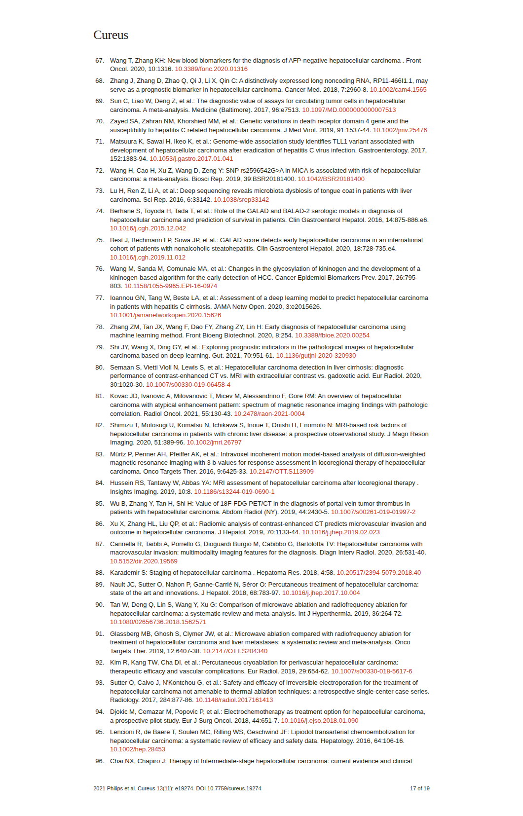Cureus
67.
Wang T, Zhang KH: New blood biomarkers for the diagnosis of AFP-negative hepatocellular carcinoma . Front Oncol. 2020, 10:1316. 10.3389/fonc.2020.01316
68.
Zhang J, Zhang D, Zhao Q, Qi J, Li X, Qin C: A distinctively expressed long noncoding RNA, RP11-466I1.1, may serve as a prognostic biomarker in hepatocellular carcinoma. Cancer Med. 2018, 7:2960-8. 10.1002/cam4.1565
69.
Sun C, Liao W, Deng Z, et al.: The diagnostic value of assays for circulating tumor cells in hepatocellular carcinoma. A meta-analysis. Medicine (Baltimore). 2017, 96:e7513. 10.1097/MD.0000000000007513
70.
Zayed SA, Zahran NM, Khorshied MM, et al.: Genetic variations in death receptor domain 4 gene and the susceptibility to hepatitis C related hepatocellular carcinoma. J Med Virol. 2019, 91:1537-44. 10.1002/jmv.25476
71.
Matsuura K, Sawai H, Ikeo K, et al.: Genome-wide association study identifies TLL1 variant associated with development of hepatocellular carcinoma after eradication of hepatitis C virus infection. Gastroenterology. 2017, 152:1383-94. 10.1053/j.gastro.2017.01.041
72.
Wang H, Cao H, Xu Z, Wang D, Zeng Y: SNP rs2596542G>A in MICA is associated with risk of hepatocellular carcinoma: a meta-analysis. Biosci Rep. 2019, 39:BSR20181400. 10.1042/BSR20181400
73.
Lu H, Ren Z, Li A, et al.: Deep sequencing reveals microbiota dysbiosis of tongue coat in patients with liver carcinoma. Sci Rep. 2016, 6:33142. 10.1038/srep33142
74.
Berhane S, Toyoda H, Tada T, et al.: Role of the GALAD and BALAD-2 serologic models in diagnosis of hepatocellular carcinoma and prediction of survival in patients. Clin Gastroenterol Hepatol. 2016, 14:875-886.e6. 10.1016/j.cgh.2015.12.042
75.
Best J, Bechmann LP, Sowa JP, et al.: GALAD score detects early hepatocellular carcinoma in an international cohort of patients with nonalcoholic steatohepatitis. Clin Gastroenterol Hepatol. 2020, 18:728-735.e4. 10.1016/j.cgh.2019.11.012
76.
Wang M, Sanda M, Comunale MA, et al.: Changes in the glycosylation of kininogen and the development of a kininogen-based algorithm for the early detection of HCC. Cancer Epidemiol Biomarkers Prev. 2017, 26:795-803. 10.1158/1055-9965.EPI-16-0974
77.
Ioannou GN, Tang W, Beste LA, et al.: Assessment of a deep learning model to predict hepatocellular carcinoma in patients with hepatitis C cirrhosis. JAMA Netw Open. 2020, 3:e2015626. 10.1001/jamanetworkopen.2020.15626
78.
Zhang ZM, Tan JX, Wang F, Dao FY, Zhang ZY, Lin H: Early diagnosis of hepatocellular carcinoma using machine learning method. Front Bioeng Biotechnol. 2020, 8:254. 10.3389/fbioe.2020.00254
79.
Shi JY, Wang X, Ding GY, et al.: Exploring prognostic indicators in the pathological images of hepatocellular carcinoma based on deep learning. Gut. 2021, 70:951-61. 10.1136/gutjnl-2020-320930
80.
Semaan S, Vietti Violi N, Lewis S, et al.: Hepatocellular carcinoma detection in liver cirrhosis: diagnostic performance of contrast-enhanced CT vs. MRI with extracellular contrast vs. gadoxetic acid. Eur Radiol. 2020, 30:1020-30. 10.1007/s00330-019-06458-4
81.
Kovac JD, Ivanovic A, Milovanovic T, Micev M, Alessandrino F, Gore RM: An overview of hepatocellular carcinoma with atypical enhancement pattern: spectrum of magnetic resonance imaging findings with pathologic correlation. Radiol Oncol. 2021, 55:130-43. 10.2478/raon-2021-0004
82.
Shimizu T, Motosugi U, Komatsu N, Ichikawa S, Inoue T, Onishi H, Enomoto N: MRI-based risk factors of hepatocellular carcinoma in patients with chronic liver disease: a prospective observational study. J Magn Reson Imaging. 2020, 51:389-96. 10.1002/jmri.26797
83.
Mürtz P, Penner AH, Pfeiffer AK, et al.: Intravoxel incoherent motion model-based analysis of diffusion-weighted magnetic resonance imaging with 3 b-values for response assessment in locoregional therapy of hepatocellular carcinoma. Onco Targets Ther. 2016, 9:6425-33. 10.2147/OTT.S113909
84.
Hussein RS, Tantawy W, Abbas YA: MRI assessment of hepatocellular carcinoma after locoregional therapy . Insights Imaging. 2019, 10:8. 10.1186/s13244-019-0690-1
85.
Wu B, Zhang Y, Tan H, Shi H: Value of 18F-FDG PET/CT in the diagnosis of portal vein tumor thrombus in patients with hepatocellular carcinoma. Abdom Radiol (NY). 2019, 44:2430-5. 10.1007/s00261-019-01997-2
86.
Xu X, Zhang HL, Liu QP, et al.: Radiomic analysis of contrast-enhanced CT predicts microvascular invasion and outcome in hepatocellular carcinoma. J Hepatol. 2019, 70:1133-44. 10.1016/j.jhep.2019.02.023
87.
Cannella R, Taibbi A, Porrello G, Dioguardi Burgio M, Cabibbo G, Bartolotta TV: Hepatocellular carcinoma with macrovascular invasion: multimodality imaging features for the diagnosis. Diagn Interv Radiol. 2020, 26:531-40. 10.5152/dir.2020.19569
88.
Karademir S: Staging of hepatocellular carcinoma . Hepatoma Res. 2018, 4:58. 10.20517/2394-5079.2018.40
89.
Nault JC, Sutter O, Nahon P, Ganne-Carrié N, Séror O: Percutaneous treatment of hepatocellular carcinoma: state of the art and innovations. J Hepatol. 2018, 68:783-97. 10.1016/j.jhep.2017.10.004
90.
Tan W, Deng Q, Lin S, Wang Y, Xu G: Comparison of microwave ablation and radiofrequency ablation for hepatocellular carcinoma: a systematic review and meta-analysis. Int J Hyperthermia. 2019, 36:264-72. 10.1080/02656736.2018.1562571
91.
Glassberg MB, Ghosh S, Clymer JW, et al.: Microwave ablation compared with radiofrequency ablation for treatment of hepatocellular carcinoma and liver metastases: a systematic review and meta-analysis. Onco Targets Ther. 2019, 12:6407-38. 10.2147/OTT.S204340
92.
Kim R, Kang TW, Cha DI, et al.: Percutaneous cryoablation for perivascular hepatocellular carcinoma: therapeutic efficacy and vascular complications. Eur Radiol. 2019, 29:654-62. 10.1007/s00330-018-5617-6
93.
Sutter O, Calvo J, N'Kontchou G, et al.: Safety and efficacy of irreversible electroporation for the treatment of hepatocellular carcinoma not amenable to thermal ablation techniques: a retrospective single-center case series. Radiology. 2017, 284:877-86. 10.1148/radiol.2017161413
94.
Djokic M, Cemazar M, Popovic P, et al.: Electrochemotherapy as treatment option for hepatocellular carcinoma, a prospective pilot study. Eur J Surg Oncol. 2018, 44:651-7. 10.1016/j.ejso.2018.01.090
95.
Lencioni R, de Baere T, Soulen MC, Rilling WS, Geschwind JF: Lipiodol transarterial chemoembolization for hepatocellular carcinoma: a systematic review of efficacy and safety data. Hepatology. 2016, 64:106-16. 10.1002/hep.28453
96.
Chai NX, Chapiro J: Therapy of Intermediate-stage hepatocellular carcinoma: current evidence and clinical
2021 Philips et al. Cureus 13(11): e19274. DOI 10.7759/cureus.19274
17 of 19